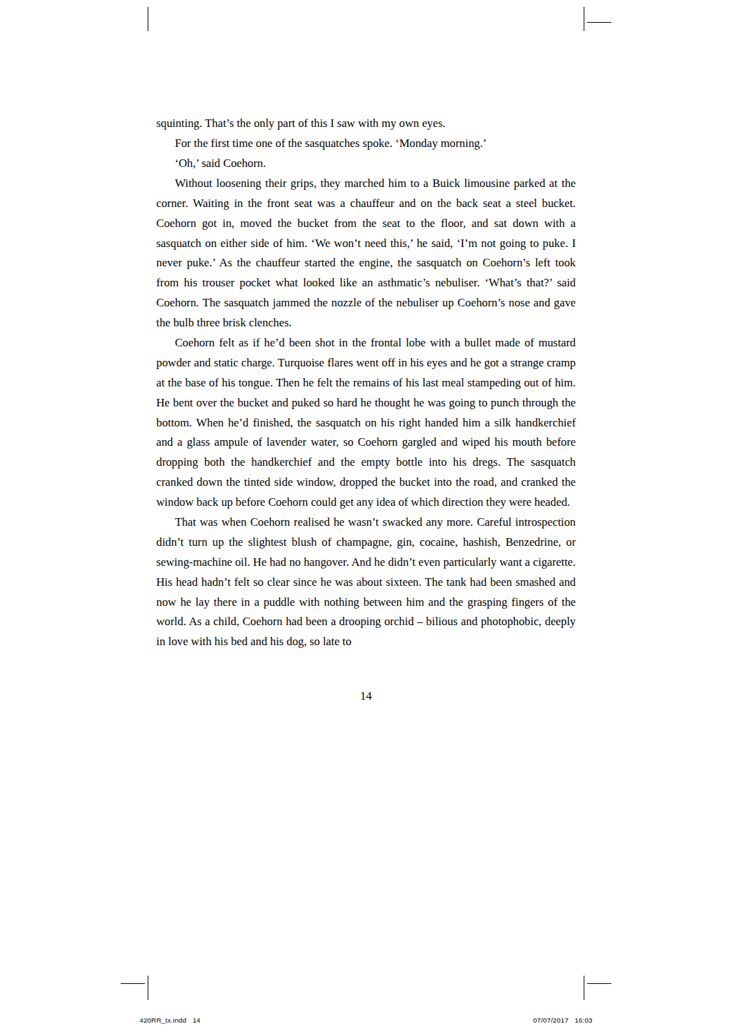squinting. That’s the only part of this I saw with my own eyes.
For the first time one of the sasquatches spoke. ‘Monday morning.’
‘Oh,’ said Coehorn.
Without loosening their grips, they marched him to a Buick limousine parked at the corner. Waiting in the front seat was a chauffeur and on the back seat a steel bucket. Coehorn got in, moved the bucket from the seat to the floor, and sat down with a sasquatch on either side of him. ‘We won’t need this,’ he said, ‘I’m not going to puke. I never puke.’ As the chauffeur started the engine, the sasquatch on Coehorn’s left took from his trouser pocket what looked like an asthmatic’s nebuliser. ‘What’s that?’ said Coehorn. The sasquatch jammed the nozzle of the nebuliser up Coehorn’s nose and gave the bulb three brisk clenches.
Coehorn felt as if he’d been shot in the frontal lobe with a bullet made of mustard powder and static charge. Turquoise flares went off in his eyes and he got a strange cramp at the base of his tongue. Then he felt the remains of his last meal stampeding out of him. He bent over the bucket and puked so hard he thought he was going to punch through the bottom. When he’d finished, the sasquatch on his right handed him a silk handkerchief and a glass ampule of lavender water, so Coehorn gargled and wiped his mouth before dropping both the handkerchief and the empty bottle into his dregs. The sasquatch cranked down the tinted side window, dropped the bucket into the road, and cranked the window back up before Coehorn could get any idea of which direction they were headed.
That was when Coehorn realised he wasn’t swacked any more. Careful introspection didn’t turn up the slightest blush of champagne, gin, cocaine, hashish, Benzedrine, or sewing-machine oil. He had no hangover. And he didn’t even particularly want a cigarette. His head hadn’t felt so clear since he was about sixteen. The tank had been smashed and now he lay there in a puddle with nothing between him and the grasping fingers of the world. As a child, Coehorn had been a drooping orchid – bilious and photophobic, deeply in love with his bed and his dog, so late to
14
420RR_tx.indd 14 07/07/2017 16:03